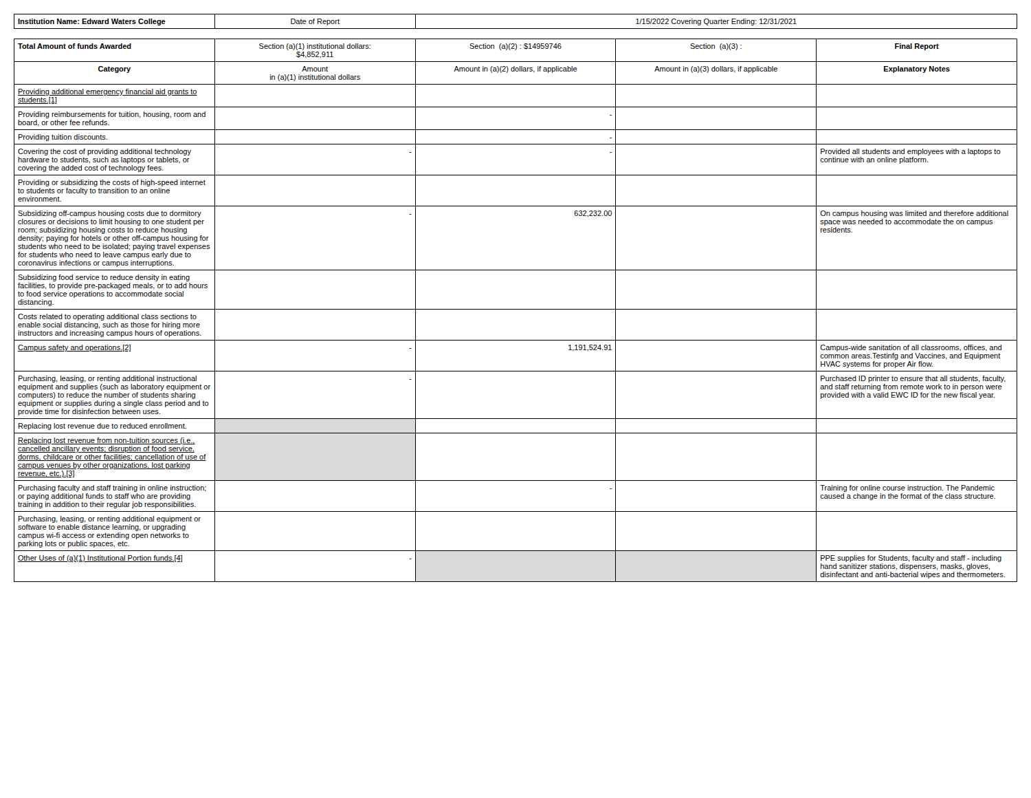| Institution Name: Edward Waters College | Date of Report | 1/15/2022 Covering Quarter Ending: 12/31/2021 |
| Total Amount of funds Awarded | Section (a)(1) institutional dollars: $4,852,911 | Section (a)(2) : $14959746 | Section (a)(3) : | Final Report |
| Category | Amount in (a)(1) institutional dollars | Amount in (a)(2) dollars, if applicable | Amount in (a)(3) dollars, if applicable | Explanatory Notes |
| Providing additional emergency financial aid grants to students.[1] | | | | |
| Providing reimbursements for tuition, housing, room and board, or other fee refunds. | | - | | |
| Providing tuition discounts. | | - | | |
| Covering the cost of providing additional technology hardware to students, such as laptops or tablets, or covering the added cost of technology fees. | - | - | | Provided all students and employees with a laptops to continue with an online platform. |
| Providing or subsidizing the costs of high-speed internet to students or faculty to transition to an online environment. | | | | |
| Subsidizing off-campus housing costs due to dormitory closures or decisions to limit housing to one student per room; subsidizing housing costs to reduce housing density; paying for hotels or other off-campus housing for students who need to be isolated; paying travel expenses for students who need to leave campus early due to coronavirus infections or campus interruptions. | - | 632,232.00 | | On campus housing was limited and therefore additional space was needed to accommodate the on campus residents. |
| Subsidizing food service to reduce density in eating facilities, to provide pre-packaged meals, or to add hours to food service operations to accommodate social distancing. | | | | |
| Costs related to operating additional class sections to enable social distancing, such as those for hiring more instructors and increasing campus hours of operations. | | | | |
| Campus safety and operations.[2] | - | 1,191,524.91 | | Campus-wide sanitation of all classrooms, offices, and common areas.Testinfg and Vaccines, and Equipment HVAC systems for proper Air flow. |
| Purchasing, leasing, or renting additional instructional equipment and supplies (such as laboratory equipment or computers) to reduce the number of students sharing equipment or supplies during a single class period and to provide time for disinfection between uses. | - | | | Purchased ID printer to ensure that all students, faculty, and staff returning from remote work to in person were provided with a valid EWC ID for the new fiscal year. |
| Replacing lost revenue due to reduced enrollment. | | | | |
| Replacing lost revenue from non-tuition sources (i.e., cancelled ancillary events; disruption of food service, dorms, childcare or other facilities; cancellation of use of campus venues by other organizations, lost parking revenue, etc.).[3] | | | | |
| Purchasing faculty and staff training in online instruction; or paying additional funds to staff who are providing training in addition to their regular job responsibilities. | | - | | Training for online course instruction. The Pandemic caused a change in the format of the class structure. |
| Purchasing, leasing, or renting additional equipment or software to enable distance learning, or upgrading campus wi-fi access or extending open networks to parking lots or public spaces, etc. | | | | |
| Other Uses of (a)(1) Institutional Portion funds.[4] | - | | | PPE supplies for Students, faculty and staff - including hand sanitizer stations, dispensers, masks, gloves, disinfectant and anti-bacterial wipes and thermometers. |